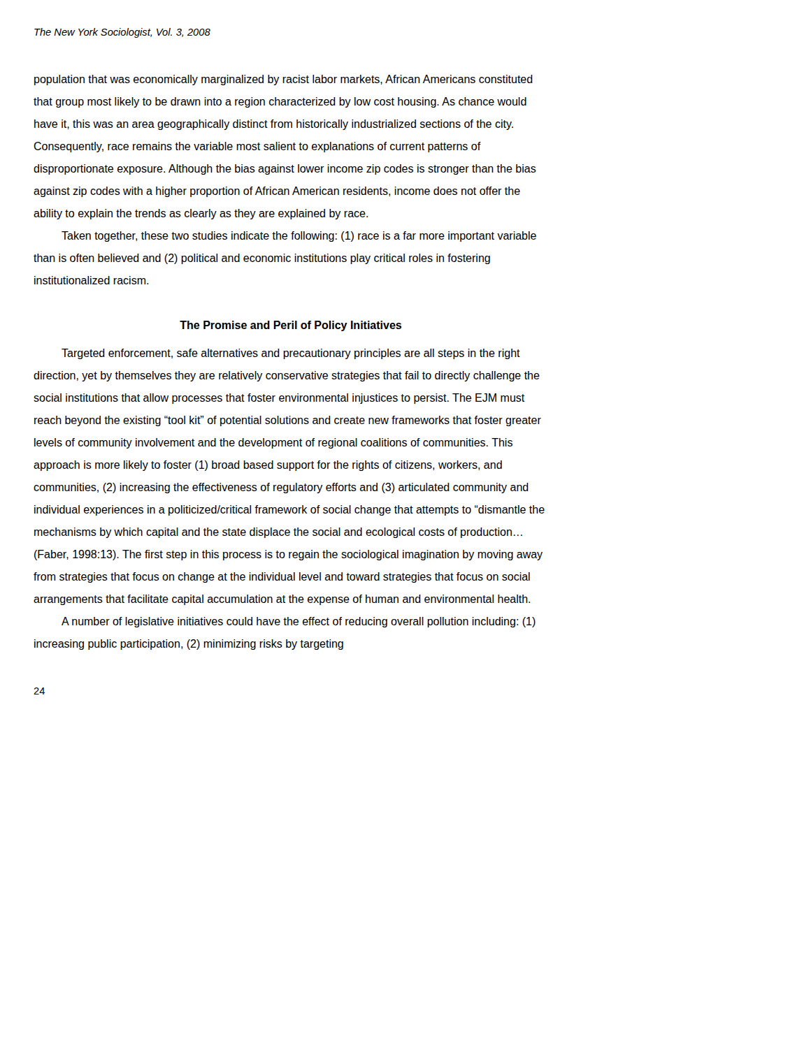The New York Sociologist, Vol. 3, 2008
population that was economically marginalized by racist labor markets, African Americans constituted that group most likely to be drawn into a region characterized by low cost housing. As chance would have it, this was an area geographically distinct from historically industrialized sections of the city. Consequently, race remains the variable most salient to explanations of current patterns of disproportionate exposure. Although the bias against lower income zip codes is stronger than the bias against zip codes with a higher proportion of African American residents, income does not offer the ability to explain the trends as clearly as they are explained by race.
Taken together, these two studies indicate the following: (1) race is a far more important variable than is often believed and (2) political and economic institutions play critical roles in fostering institutionalized racism.
The Promise and Peril of Policy Initiatives
Targeted enforcement, safe alternatives and precautionary principles are all steps in the right direction, yet by themselves they are relatively conservative strategies that fail to directly challenge the social institutions that allow processes that foster environmental injustices to persist. The EJM must reach beyond the existing “tool kit” of potential solutions and create new frameworks that foster greater levels of community involvement and the development of regional coalitions of communities. This approach is more likely to foster (1) broad based support for the rights of citizens, workers, and communities, (2) increasing the effectiveness of regulatory efforts and (3) articulated community and individual experiences in a politicized/critical framework of social change that attempts to “dismantle the mechanisms by which capital and the state displace the social and ecological costs of production…(Faber, 1998:13). The first step in this process is to regain the sociological imagination by moving away from strategies that focus on change at the individual level and toward strategies that focus on social arrangements that facilitate capital accumulation at the expense of human and environmental health.
A number of legislative initiatives could have the effect of reducing overall pollution including: (1) increasing public participation, (2) minimizing risks by targeting
24